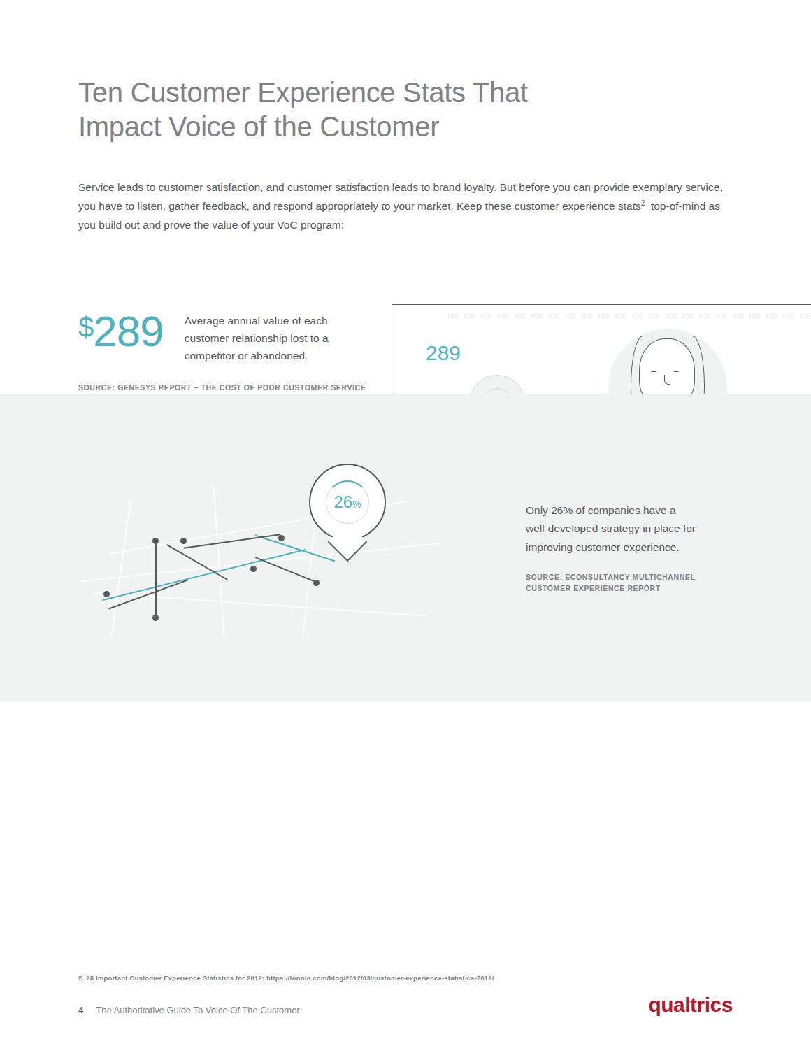Ten Customer Experience Stats That
Impact Voice of the Customer
Service leads to customer satisfaction, and customer satisfaction leads to brand loyalty. But before you can provide exemplary service, you have to listen, gather feedback, and respond appropriately to your market. Keep these customer experience stats2 top-of-mind as you build out and prove the value of your VoC program:
$289
Average annual value of each
customer relationship lost to a
competitor or abandoned.
Source: Genesys Report – The Cost of Poor Customer Service
289
$
26%
Only 26% of companies have a
well-developed strategy in place for
improving customer experience.
Source: Econsultancy Multichannel
Customer Experience Report
2. 20 Important Customer Experience Statistics for 2012: https://fonolo.com/blog/2012/03/customer-experience-statistics-2012/
4 The Authoritative Guide To Voice Of The Customer
qualtrics